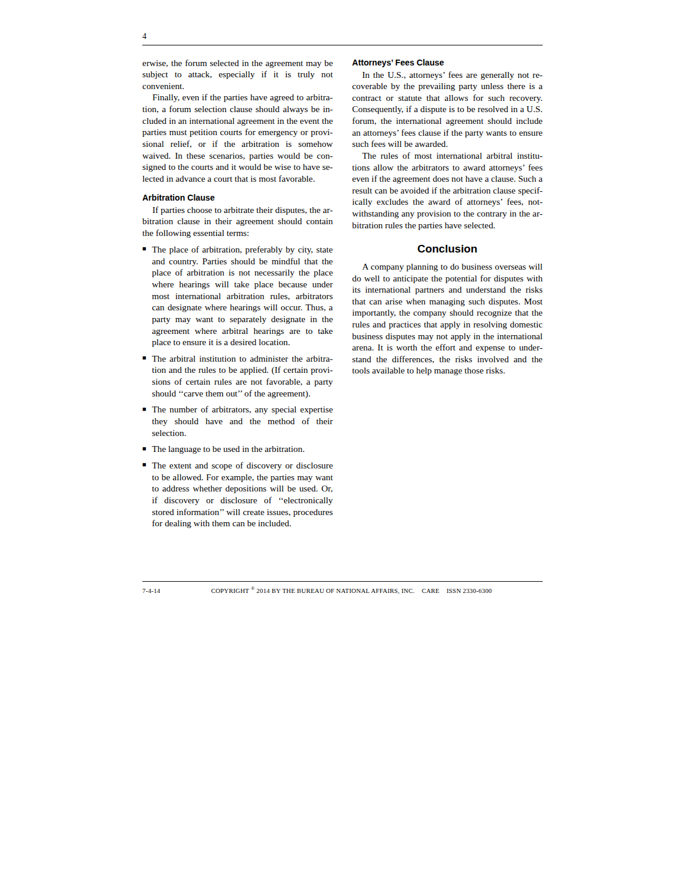4
erwise, the forum selected in the agreement may be subject to attack, especially if it is truly not convenient.
Finally, even if the parties have agreed to arbitration, a forum selection clause should always be included in an international agreement in the event the parties must petition courts for emergency or provisional relief, or if the arbitration is somehow waived. In these scenarios, parties would be consigned to the courts and it would be wise to have selected in advance a court that is most favorable.
Arbitration Clause
If parties choose to arbitrate their disputes, the arbitration clause in their agreement should contain the following essential terms:
The place of arbitration, preferably by city, state and country. Parties should be mindful that the place of arbitration is not necessarily the place where hearings will take place because under most international arbitration rules, arbitrators can designate where hearings will occur. Thus, a party may want to separately designate in the agreement where arbitral hearings are to take place to ensure it is a desired location.
The arbitral institution to administer the arbitration and the rules to be applied. (If certain provisions of certain rules are not favorable, a party should ‘‘carve them out’’ of the agreement).
The number of arbitrators, any special expertise they should have and the method of their selection.
The language to be used in the arbitration.
The extent and scope of discovery or disclosure to be allowed. For example, the parties may want to address whether depositions will be used. Or, if discovery or disclosure of ‘‘electronically stored information’’ will create issues, procedures for dealing with them can be included.
Attorneys’ Fees Clause
In the U.S., attorneys’ fees are generally not recoverable by the prevailing party unless there is a contract or statute that allows for such recovery. Consequently, if a dispute is to be resolved in a U.S. forum, the international agreement should include an attorneys’ fees clause if the party wants to ensure such fees will be awarded.
The rules of most international arbitral institutions allow the arbitrators to award attorneys’ fees even if the agreement does not have a clause. Such a result can be avoided if the arbitration clause specifically excludes the award of attorneys’ fees, notwithstanding any provision to the contrary in the arbitration rules the parties have selected.
Conclusion
A company planning to do business overseas will do well to anticipate the potential for disputes with its international partners and understand the risks that can arise when managing such disputes. Most importantly, the company should recognize that the rules and practices that apply in resolving domestic business disputes may not apply in the international arena. It is worth the effort and expense to understand the differences, the risks involved and the tools available to help manage those risks.
7-4-14
COPYRIGHT ® 2014 BY THE BUREAU OF NATIONAL AFFAIRS, INC. CARE ISSN 2330-6300